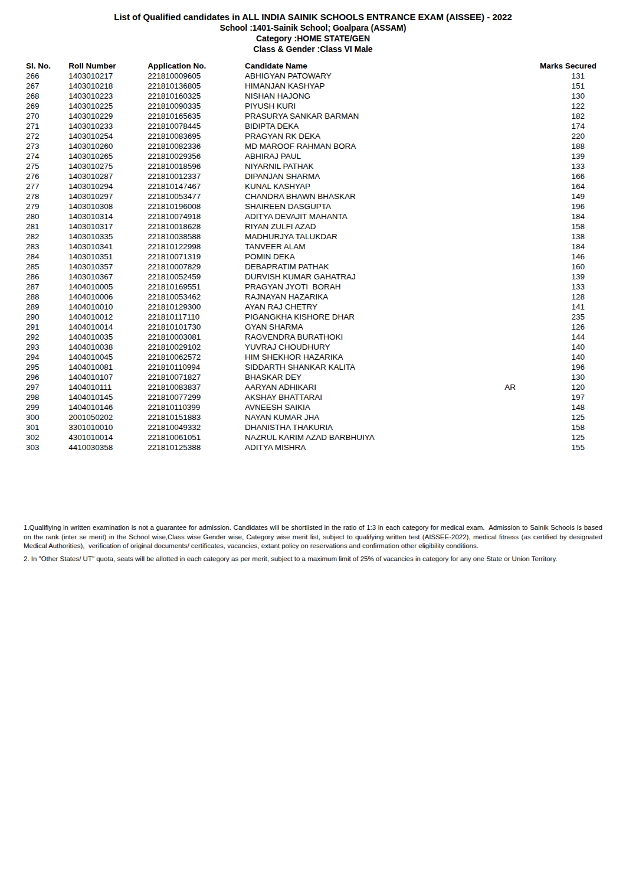List of Qualified candidates in ALL INDIA SAINIK SCHOOLS ENTRANCE EXAM (AISSEE) - 2022
School :1401-Sainik School; Goalpara (ASSAM)
Category :HOME STATE/GEN
Class & Gender :Class VI Male
| Sl. No. | Roll Number | Application No. | Candidate Name | | Marks Secured |
| --- | --- | --- | --- | --- | --- |
| 266 | 1403010217 | 221810009605 | ABHIGYAN PATOWARY | | 131 |
| 267 | 1403010218 | 221810136805 | HIMANJAN KASHYAP | | 151 |
| 268 | 1403010223 | 221810160325 | NISHAN HAJONG | | 130 |
| 269 | 1403010225 | 221810090335 | PIYUSH KURI | | 122 |
| 270 | 1403010229 | 221810165635 | PRASURYA SANKAR BARMAN | | 182 |
| 271 | 1403010233 | 221810078445 | BIDIPTA DEKA | | 174 |
| 272 | 1403010254 | 221810083695 | PRAGYAN RK DEKA | | 220 |
| 273 | 1403010260 | 221810082336 | MD MAROOF RAHMAN BORA | | 188 |
| 274 | 1403010265 | 221810029356 | ABHIRAJ PAUL | | 139 |
| 275 | 1403010275 | 221810018596 | NIYARNIL PATHAK | | 133 |
| 276 | 1403010287 | 221810012337 | DIPANJAN SHARMA | | 166 |
| 277 | 1403010294 | 221810147467 | KUNAL KASHYAP | | 164 |
| 278 | 1403010297 | 221810053477 | CHANDRA BHAWN BHASKAR | | 149 |
| 279 | 1403010308 | 221810196008 | SHAIREEN DASGUPTA | | 196 |
| 280 | 1403010314 | 221810074918 | ADITYA DEVAJIT MAHANTA | | 184 |
| 281 | 1403010317 | 221810018628 | RIYAN ZULFI AZAD | | 158 |
| 282 | 1403010335 | 221810038588 | MADHURJYA TALUKDAR | | 138 |
| 283 | 1403010341 | 221810122998 | TANVEER ALAM | | 184 |
| 284 | 1403010351 | 221810071319 | POMIN DEKA | | 146 |
| 285 | 1403010357 | 221810007829 | DEBAPRATIM PATHAK | | 160 |
| 286 | 1403010367 | 221810052459 | DURVISH KUMAR GAHATRAJ | | 139 |
| 287 | 1404010005 | 221810169551 | PRAGYAN JYOTI BORAH | | 133 |
| 288 | 1404010006 | 221810053462 | RAJNAYAN HAZARIKA | | 128 |
| 289 | 1404010010 | 221810129300 | AYAN RAJ CHETRY | | 141 |
| 290 | 1404010012 | 221810117110 | PIGANGKHA KISHORE DHAR | | 235 |
| 291 | 1404010014 | 221810101730 | GYAN SHARMA | | 126 |
| 292 | 1404010035 | 221810003081 | RAGVENDRA BURATHOKI | | 144 |
| 293 | 1404010038 | 221810029102 | YUVRAJ CHOUDHURY | | 140 |
| 294 | 1404010045 | 221810062572 | HIM SHEKHOR HAZARIKA | | 140 |
| 295 | 1404010081 | 221810110994 | SIDDARTH SHANKAR KALITA | | 196 |
| 296 | 1404010107 | 221810071827 | BHASKAR DEY | | 130 |
| 297 | 1404010111 | 221810083837 | AARYAN ADHIKARI | AR | 120 |
| 298 | 1404010145 | 221810077299 | AKSHAY BHATTARAI | | 197 |
| 299 | 1404010146 | 221810110399 | AVNEESH SAIKIA | | 148 |
| 300 | 2001050202 | 221810151883 | NAYAN KUMAR JHA | | 125 |
| 301 | 3301010010 | 221810049332 | DHANISTHA THAKURIA | | 158 |
| 302 | 4301010014 | 221810061051 | NAZRUL KARIM AZAD BARBHUIYA | | 125 |
| 303 | 4410030358 | 221810125388 | ADITYA MISHRA | | 155 |
1.Qualifiying in written examination is not a guarantee for admission. Candidates will be shortlisted in the ratio of 1:3 in each category for medical exam. Admission to Sainik Schools is based on the rank (inter se merit) in the School wise,Class wise Gender wise, Category wise merit list, subject to qualifying written test (AISSEE-2022), medical fitness (as certified by designated Medical Authorities), verification of original documents/ certificates, vacancies, extant policy on reservations and confirmation other eligibility conditions.
2. In "Other States/ UT" quota, seats will be allotted in each category as per merit, subject to a maximum limit of 25% of vacancies in category for any one State or Union Territory.